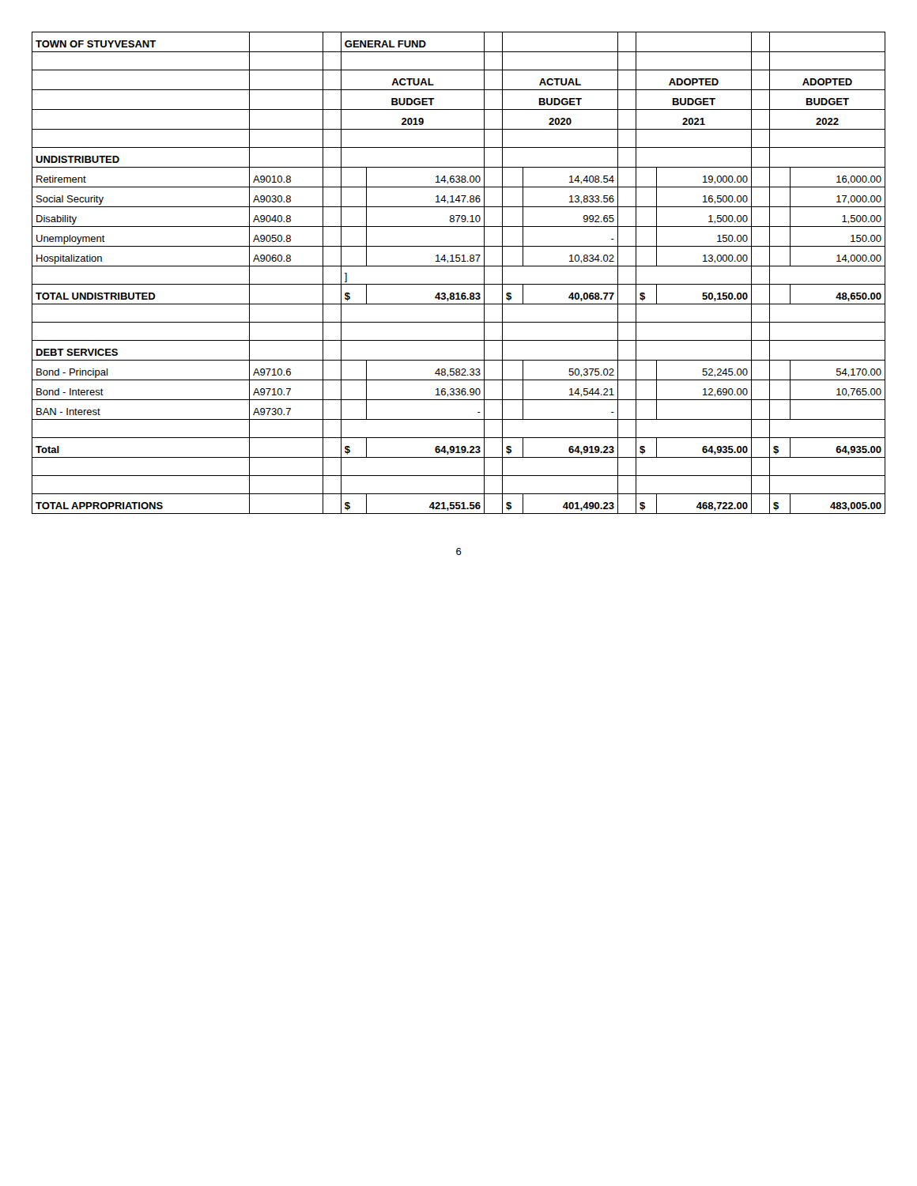| TOWN OF STUYVESANT | | | GENERAL FUND | | | | | | |
| | | | ACTUAL | | ACTUAL | | ADOPTED | | ADOPTED |
| | | | BUDGET | | BUDGET | | BUDGET | | BUDGET |
| | | | 2019 | | 2020 | | 2021 | | 2022 |
| UNDISTRIBUTED | | | | | | | | | |
| Retirement | A9010.8 | | | 14,638.00 | | | 14,408.54 | | | 19,000.00 | | | 16,000.00 |
| Social Security | A9030.8 | | | 14,147.86 | | | 13,833.56 | | | 16,500.00 | | | 17,000.00 |
| Disability | A9040.8 | | | 879.10 | | | 992.65 | | | 1,500.00 | | | 1,500.00 |
| Unemployment | A9050.8 | | | | | | - | | | 150.00 | | | 150.00 |
| Hospitalization | A9060.8 | | | 14,151.87 | | | 10,834.02 | | | 13,000.00 | | | 14,000.00 |
| | | | ] | | | | | | |
| TOTAL UNDISTRIBUTED | | | $ | 43,816.83 | | $ | 40,068.77 | | $ | 50,150.00 | | | 48,650.00 |
| DEBT SERVICES | | | | | | | | | |
| Bond - Principal | A9710.6 | | | 48,582.33 | | | 50,375.02 | | | 52,245.00 | | | 54,170.00 |
| Bond - Interest | A9710.7 | | | 16,336.90 | | | 14,544.21 | | | 12,690.00 | | | 10,765.00 |
| BAN - Interest | A9730.7 | | | - | | | - | | | | | | |
| Total | | | $ | 64,919.23 | | $ | 64,919.23 | | $ | 64,935.00 | | $ | 64,935.00 |
| TOTAL APPROPRIATIONS | | | $ | 421,551.56 | | $ | 401,490.23 | | $ | 468,722.00 | | $ | 483,005.00 |
6